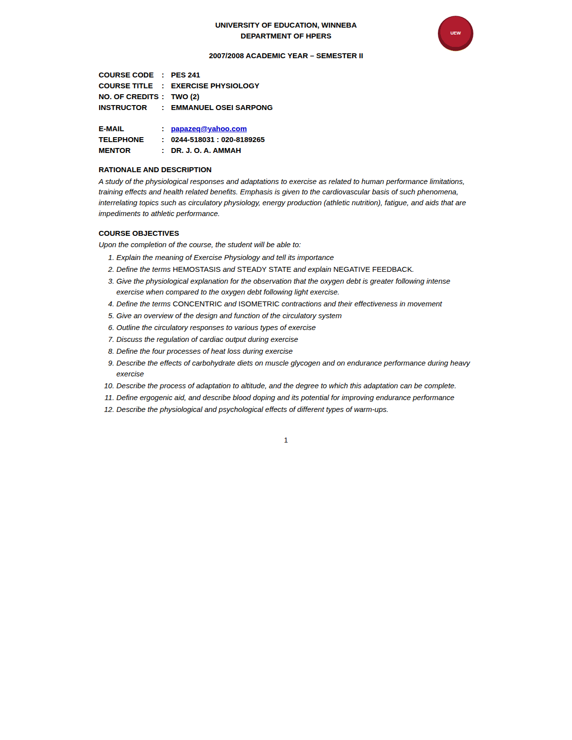UEW
UNIVERSITY OF EDUCATION, WINNEBA
DEPARTMENT OF HPERS
2007/2008 ACADEMIC YEAR – SEMESTER II
| COURSE CODE | : | PES 241 |
| COURSE TITLE | : | EXERCISE PHYSIOLOGY |
| NO. OF CREDITS | : | TWO (2) |
| INSTRUCTOR | : | EMMANUEL OSEI SARPONG |
| E-MAIL | : | papazeq@yahoo.com |
| TELEPHONE | : | 0244-518031 : 020-8189265 |
| MENTOR | : | DR. J. O. A. AMMAH |
Rationale and Description
A study of the physiological responses and adaptations to exercise as related to human performance limitations, training effects and health related benefits. Emphasis is given to the cardiovascular basis of such phenomena, interrelating topics such as circulatory physiology, energy production (athletic nutrition), fatigue, and aids that are impediments to athletic performance.
Course Objectives
Upon the completion of the course, the student will be able to:
Explain the meaning of Exercise Physiology and tell its importance
Define the terms HEMOSTASIS and STEADY STATE and explain NEGATIVE FEEDBACK.
Give the physiological explanation for the observation that the oxygen debt is greater following intense exercise when compared to the oxygen debt following light exercise.
Define the terms CONCENTRIC and ISOMETRIC contractions and their effectiveness in movement
Give an overview of the design and function of the circulatory system
Outline the circulatory responses to various types of exercise
Discuss the regulation of cardiac output during exercise
Define the four processes of heat loss during exercise
Describe the effects of carbohydrate diets on muscle glycogen and on endurance performance during heavy exercise
Describe the process of adaptation to altitude, and the degree to which this adaptation can be complete.
Define ergogenic aid, and describe blood doping and its potential for improving endurance performance
Describe the physiological and psychological effects of different types of warm-ups.
1